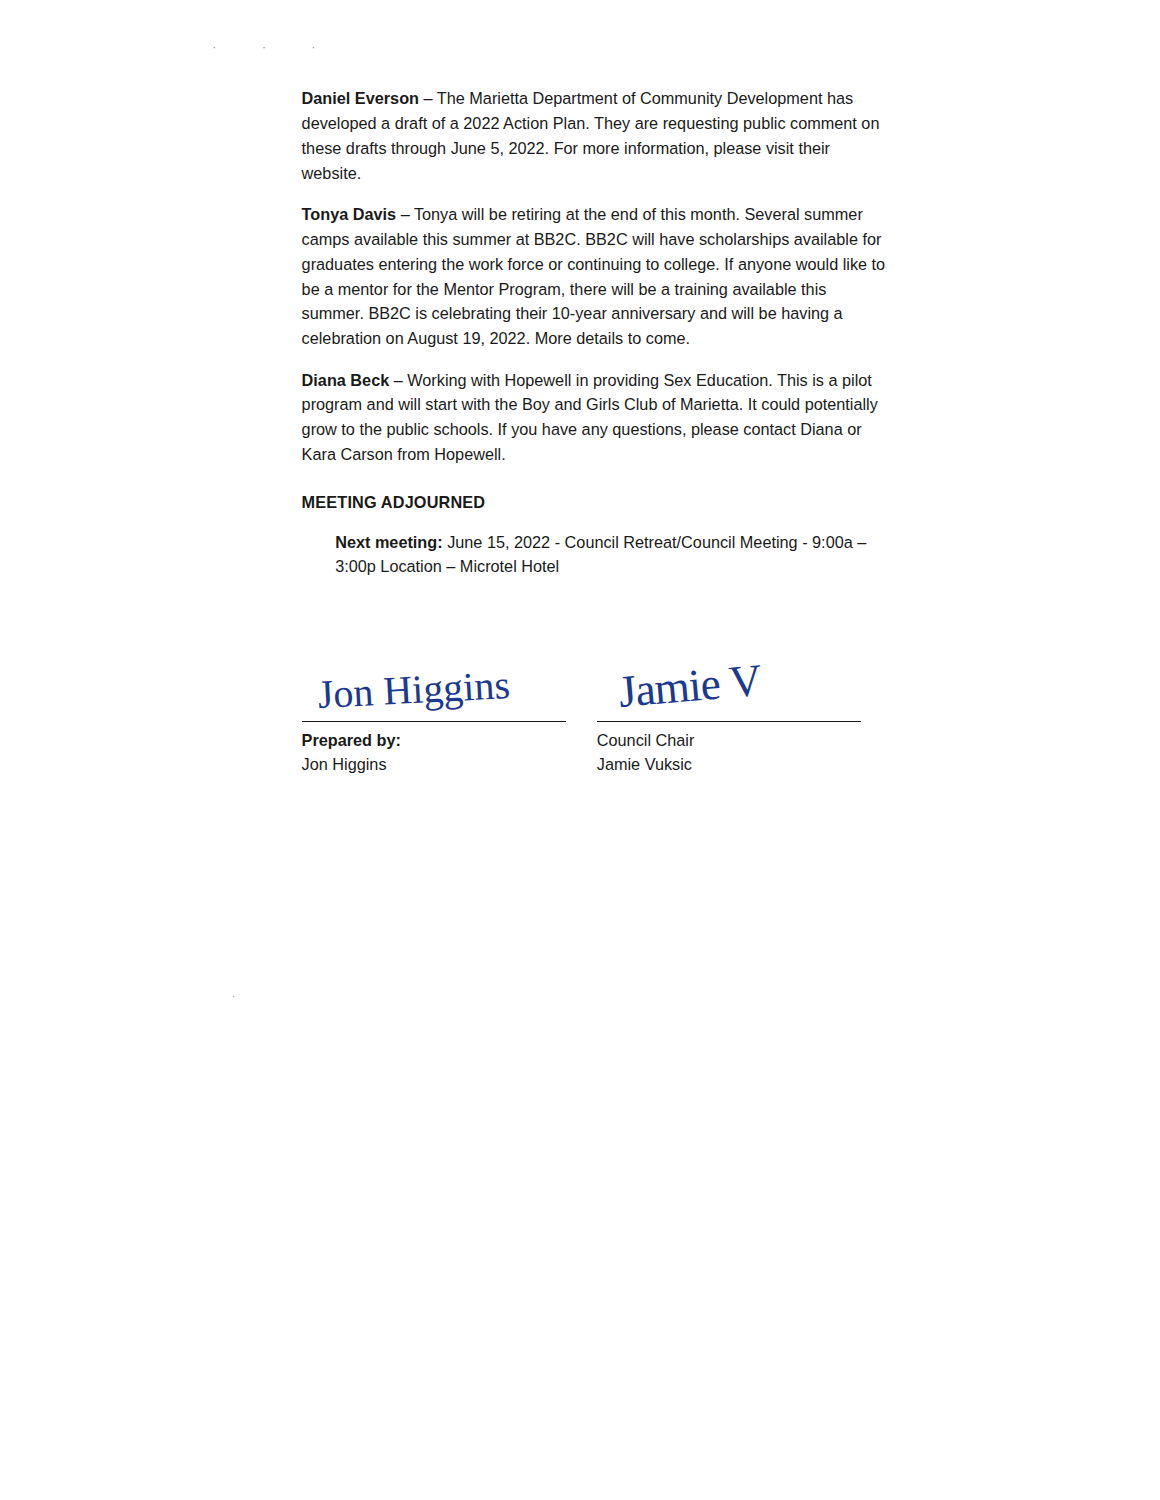· · ·
Daniel Everson – The Marietta Department of Community Development has developed a draft of a 2022 Action Plan. They are requesting public comment on these drafts through June 5, 2022. For more information, please visit their website.
Tonya Davis – Tonya will be retiring at the end of this month. Several summer camps available this summer at BB2C. BB2C will have scholarships available for graduates entering the work force or continuing to college. If anyone would like to be a mentor for the Mentor Program, there will be a training available this summer. BB2C is celebrating their 10-year anniversary and will be having a celebration on August 19, 2022. More details to come.
Diana Beck – Working with Hopewell in providing Sex Education. This is a pilot program and will start with the Boy and Girls Club of Marietta. It could potentially grow to the public schools. If you have any questions, please contact Diana or Kara Carson from Hopewell.
MEETING ADJOURNED
Next meeting: June 15, 2022 - Council Retreat/Council Meeting - 9:00a – 3:00p Location – Microtel Hotel
| Jon Higgins Prepared by: Jon Higgins | Jamie V Council Chair Jamie Vuksic |
·